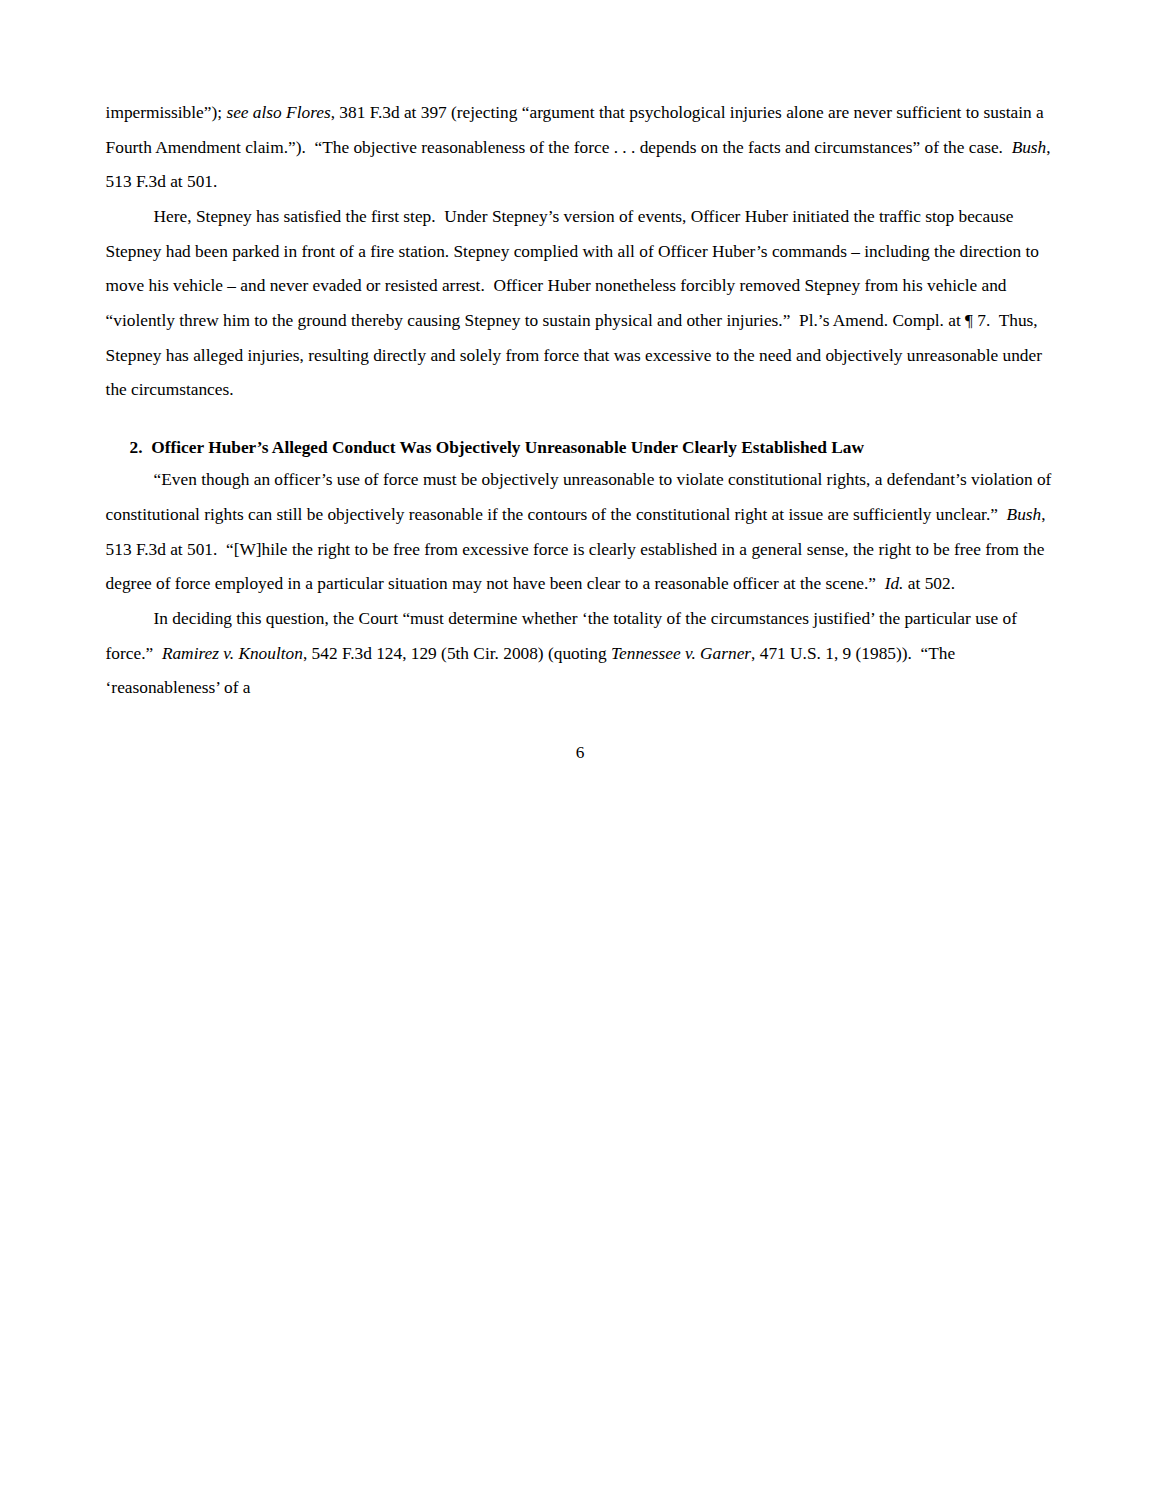impermissible”); see also Flores, 381 F.3d at 397 (rejecting “argument that psychological injuries alone are never sufficient to sustain a Fourth Amendment claim.”). “The objective reasonableness of the force . . . depends on the facts and circumstances” of the case. Bush, 513 F.3d at 501.
Here, Stepney has satisfied the first step. Under Stepney’s version of events, Officer Huber initiated the traffic stop because Stepney had been parked in front of a fire station. Stepney complied with all of Officer Huber’s commands – including the direction to move his vehicle – and never evaded or resisted arrest. Officer Huber nonetheless forcibly removed Stepney from his vehicle and “violently threw him to the ground thereby causing Stepney to sustain physical and other injuries.” Pl.’s Amend. Compl. at ¶ 7. Thus, Stepney has alleged injuries, resulting directly and solely from force that was excessive to the need and objectively unreasonable under the circumstances.
2. Officer Huber’s Alleged Conduct Was Objectively Unreasonable Under Clearly Established Law
“Even though an officer’s use of force must be objectively unreasonable to violate constitutional rights, a defendant’s violation of constitutional rights can still be objectively reasonable if the contours of the constitutional right at issue are sufficiently unclear.” Bush, 513 F.3d at 501. “[W]hile the right to be free from excessive force is clearly established in a general sense, the right to be free from the degree of force employed in a particular situation may not have been clear to a reasonable officer at the scene.” Id. at 502.
In deciding this question, the Court “must determine whether ‘the totality of the circumstances justified’ the particular use of force.” Ramirez v. Knoulton, 542 F.3d 124, 129 (5th Cir. 2008) (quoting Tennessee v. Garner, 471 U.S. 1, 9 (1985)). “The ‘reasonableness’ of a
6